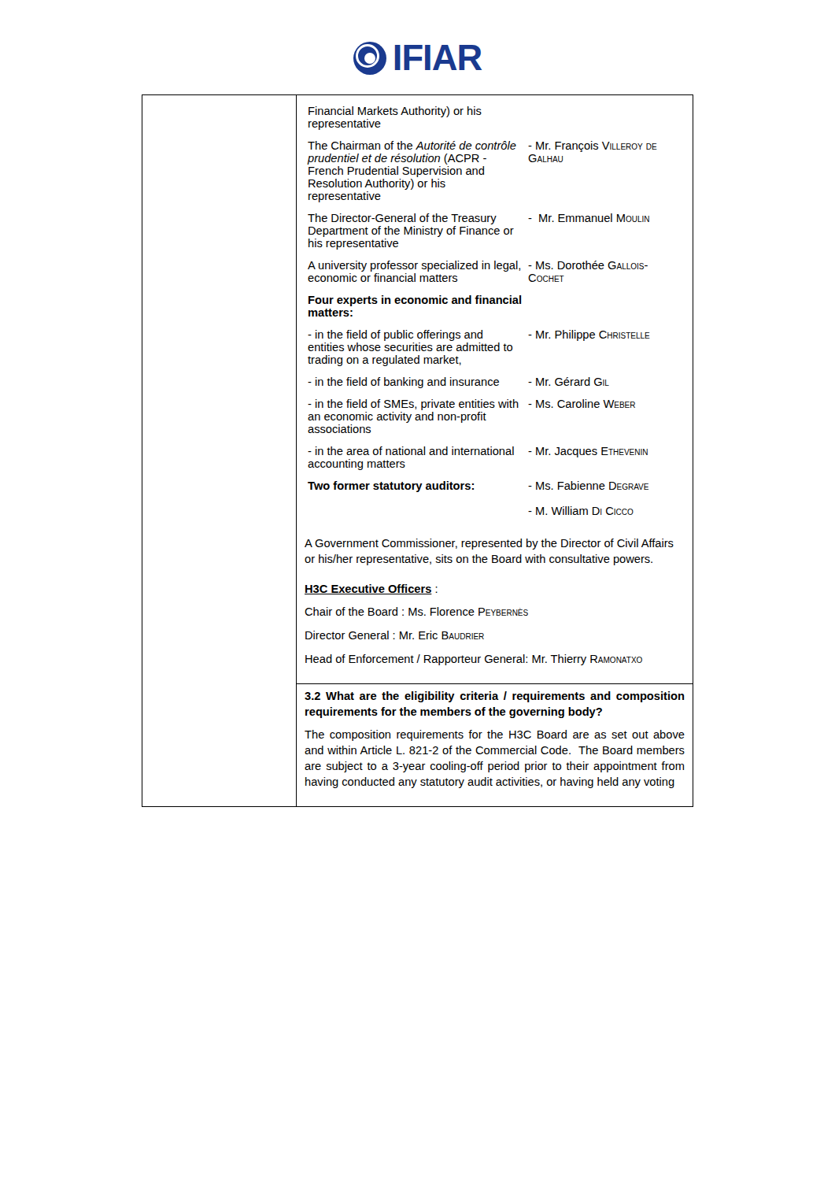IFIAR
| | / Financial Markets Authority) or his representative / / / The Chairman of the Autorité de contrôle prudentiel et de résolution (ACPR - French Prudential Supervision and Resolution Authority) or his representative / - Mr. François Villeroy de Galhau / / The Director-General of the Treasury Department of the Ministry of Finance or his representative / - Mr. Emmanuel Moulin / / A university professor specialized in legal, economic or financial matters / - Ms. Dorothée Gallois-Cochet / / Four experts in economic and financial matters: / / / - in the field of public offerings and entities whose securities are admitted to trading on a regulated market, / - Mr. Philippe Christelle / / - in the field of banking and insurance / - Mr. Gérard Gil / / - in the field of SMEs, private entities with an economic activity and non-profit associations / - Ms. Caroline Weber / / - in the area of national and international accounting matters / - Mr. Jacques Ethevenin / / Two former statutory auditors: / - Ms. Fabienne Degrave - M. William Di Cicco / A Government Commissioner, represented by the Director of Civil Affairs or his/her representative, sits on the Board with consultative powers. H3C Executive Officers : Chair of the Board : Ms. Florence Peybernès Director General : Mr. Eric Baudrier Head of Enforcement / Rapporteur General: Mr. Thierry Ramonatxo 3.2 What are the eligibility criteria / requirements and composition requirements for the members of the governing body? The composition requirements for the H3C Board are as set out above and within Article L. 821-2 of the Commercial Code. The Board members are subject to a 3-year cooling-off period prior to their appointment from having conducted any statutory audit activities, or having held any voting |